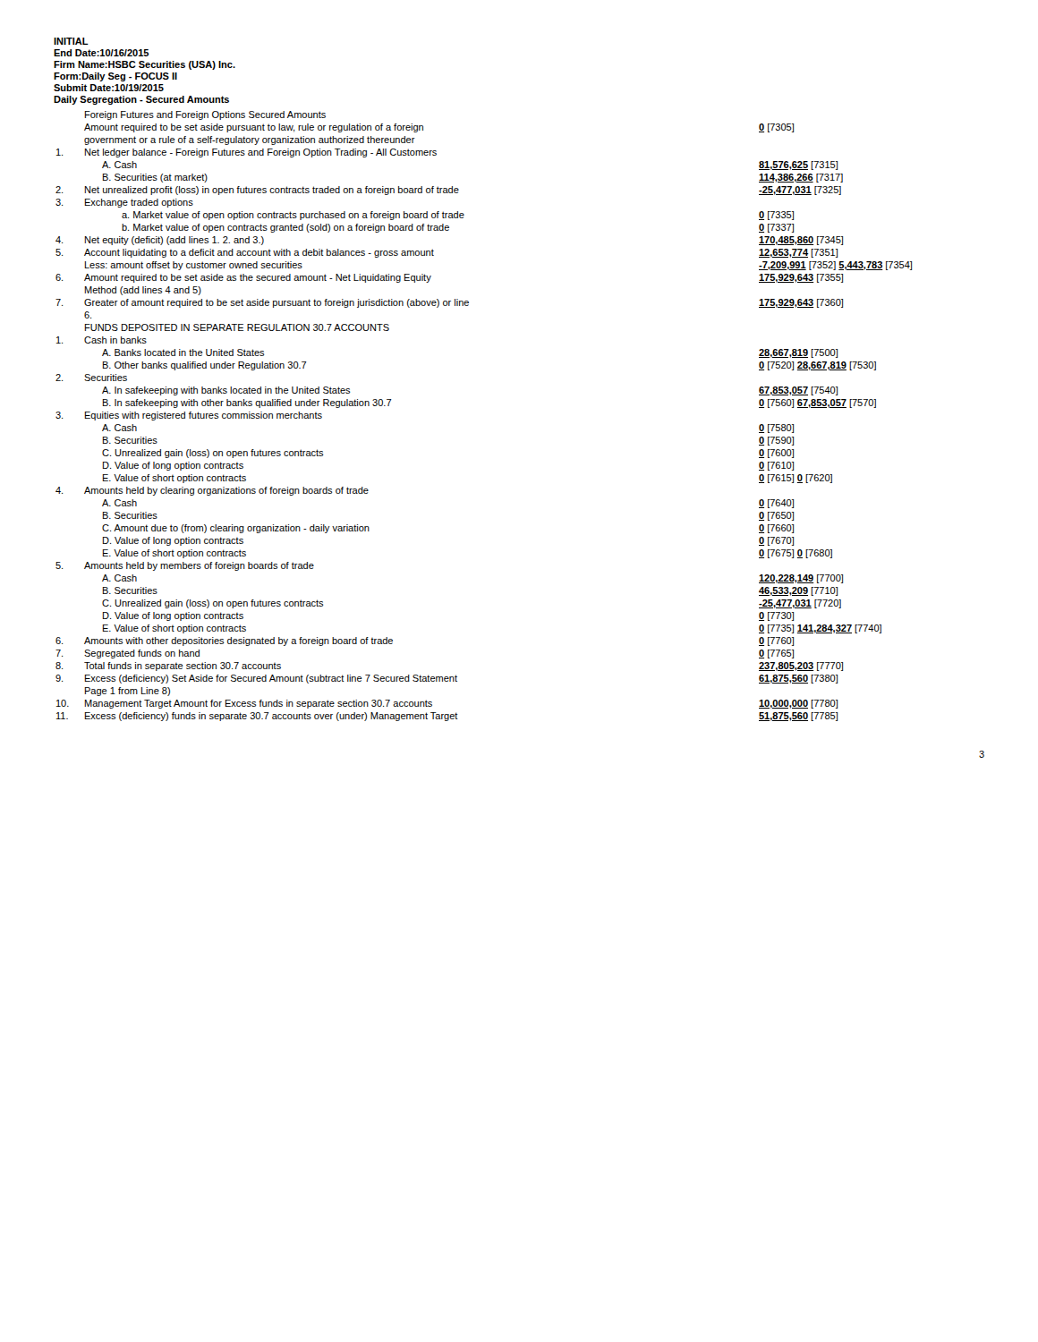INITIAL
End Date:10/16/2015
Firm Name:HSBC Securities (USA) Inc.
Form:Daily Seg - FOCUS II
Submit Date:10/19/2015
Daily Segregation - Secured Amounts
| | Foreign Futures and Foreign Options Secured Amounts | |
| | Amount required to be set aside pursuant to law, rule or regulation of a foreign | 0 [7305] |
| | government or a rule of a self-regulatory organization authorized thereunder | |
| 1. | Net ledger balance - Foreign Futures and Foreign Option Trading - All Customers | |
| | A. Cash | 81,576,625 [7315] |
| | B. Securities (at market) | 114,386,266 [7317] |
| 2. | Net unrealized profit (loss) in open futures contracts traded on a foreign board of trade | -25,477,031 [7325] |
| 3. | Exchange traded options | |
| | a. Market value of open option contracts purchased on a foreign board of trade | 0 [7335] |
| | b. Market value of open contracts granted (sold) on a foreign board of trade | 0 [7337] |
| 4. | Net equity (deficit) (add lines 1. 2. and 3.) | 170,485,860 [7345] |
| 5. | Account liquidating to a deficit and account with a debit balances - gross amount | 12,653,774 [7351] |
| | Less: amount offset by customer owned securities | -7,209,991 [7352] 5,443,783 [7354] |
| 6. | Amount required to be set aside as the secured amount - Net Liquidating Equity | 175,929,643 [7355] |
| | Method (add lines 4 and 5) | |
| 7. | Greater of amount required to be set aside pursuant to foreign jurisdiction (above) or line | 175,929,643 [7360] |
| | 6. | |
| | FUNDS DEPOSITED IN SEPARATE REGULATION 30.7 ACCOUNTS | |
| 1. | Cash in banks | |
| | A. Banks located in the United States | 28,667,819 [7500] |
| | B. Other banks qualified under Regulation 30.7 | 0 [7520] 28,667,819 [7530] |
| 2. | Securities | |
| | A. In safekeeping with banks located in the United States | 67,853,057 [7540] |
| | B. In safekeeping with other banks qualified under Regulation 30.7 | 0 [7560] 67,853,057 [7570] |
| 3. | Equities with registered futures commission merchants | |
| | A. Cash | 0 [7580] |
| | B. Securities | 0 [7590] |
| | C. Unrealized gain (loss) on open futures contracts | 0 [7600] |
| | D. Value of long option contracts | 0 [7610] |
| | E. Value of short option contracts | 0 [7615] 0 [7620] |
| 4. | Amounts held by clearing organizations of foreign boards of trade | |
| | A. Cash | 0 [7640] |
| | B. Securities | 0 [7650] |
| | C. Amount due to (from) clearing organization - daily variation | 0 [7660] |
| | D. Value of long option contracts | 0 [7670] |
| | E. Value of short option contracts | 0 [7675] 0 [7680] |
| 5. | Amounts held by members of foreign boards of trade | |
| | A. Cash | 120,228,149 [7700] |
| | B. Securities | 46,533,209 [7710] |
| | C. Unrealized gain (loss) on open futures contracts | -25,477,031 [7720] |
| | D. Value of long option contracts | 0 [7730] |
| | E. Value of short option contracts | 0 [7735] 141,284,327 [7740] |
| 6. | Amounts with other depositories designated by a foreign board of trade | 0 [7760] |
| 7. | Segregated funds on hand | 0 [7765] |
| 8. | Total funds in separate section 30.7 accounts | 237,805,203 [7770] |
| 9. | Excess (deficiency) Set Aside for Secured Amount (subtract line 7 Secured Statement | 61,875,560 [7380] |
| | Page 1 from Line 8) | |
| 10. | Management Target Amount for Excess funds in separate section 30.7 accounts | 10,000,000 [7780] |
| 11. | Excess (deficiency) funds in separate 30.7 accounts over (under) Management Target | 51,875,560 [7785] |
3